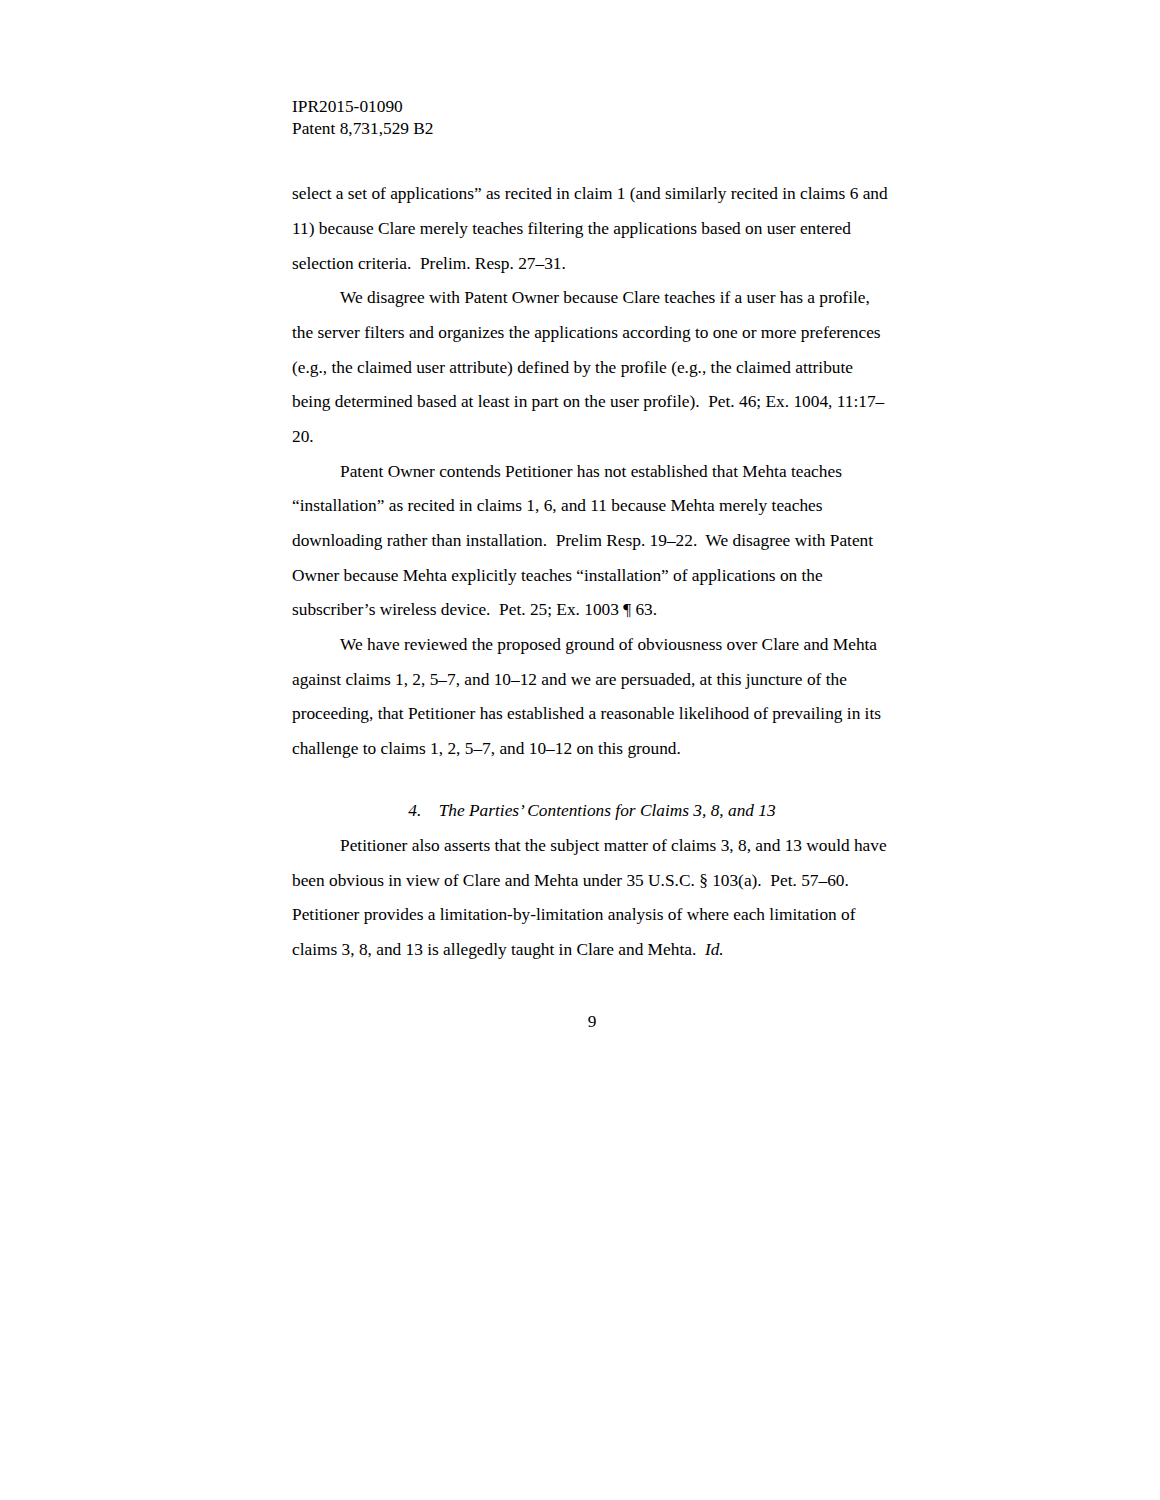IPR2015-01090
Patent 8,731,529 B2
select a set of applications” as recited in claim 1 (and similarly recited in claims 6 and 11) because Clare merely teaches filtering the applications based on user entered selection criteria. Prelim. Resp. 27–31.
We disagree with Patent Owner because Clare teaches if a user has a profile, the server filters and organizes the applications according to one or more preferences (e.g., the claimed user attribute) defined by the profile (e.g., the claimed attribute being determined based at least in part on the user profile). Pet. 46; Ex. 1004, 11:17–20.
Patent Owner contends Petitioner has not established that Mehta teaches “installation” as recited in claims 1, 6, and 11 because Mehta merely teaches downloading rather than installation. Prelim Resp. 19–22. We disagree with Patent Owner because Mehta explicitly teaches “installation” of applications on the subscriber’s wireless device. Pet. 25; Ex. 1003 ¶ 63.
We have reviewed the proposed ground of obviousness over Clare and Mehta against claims 1, 2, 5–7, and 10–12 and we are persuaded, at this juncture of the proceeding, that Petitioner has established a reasonable likelihood of prevailing in its challenge to claims 1, 2, 5–7, and 10–12 on this ground.
4. The Parties’ Contentions for Claims 3, 8, and 13
Petitioner also asserts that the subject matter of claims 3, 8, and 13 would have been obvious in view of Clare and Mehta under 35 U.S.C. § 103(a). Pet. 57–60. Petitioner provides a limitation-by-limitation analysis of where each limitation of claims 3, 8, and 13 is allegedly taught in Clare and Mehta. Id.
9